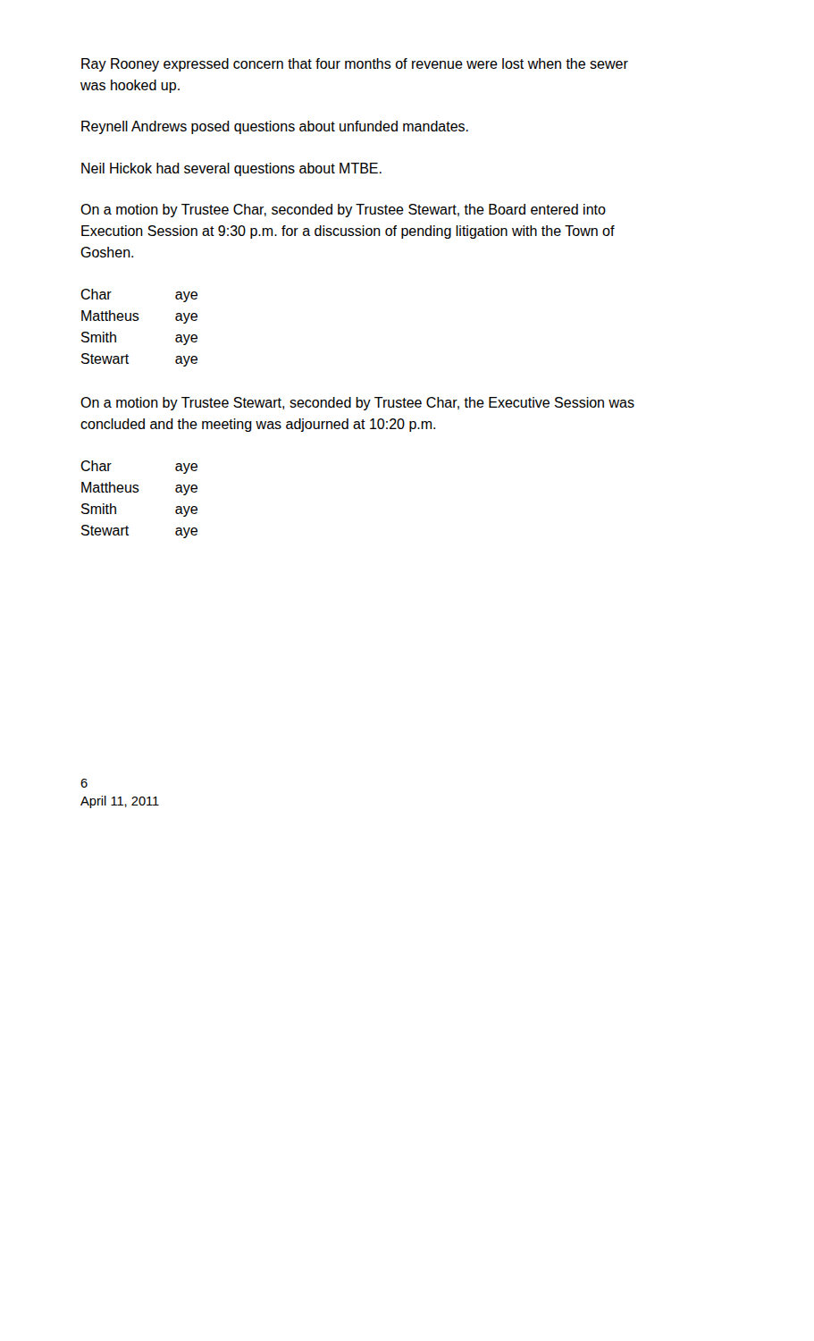Ray Rooney expressed concern that four months of revenue were lost when the sewer was hooked up.
Reynell Andrews posed questions about unfunded mandates.
Neil Hickok had several questions about MTBE.
On a motion by Trustee Char, seconded by Trustee Stewart, the Board entered into Execution Session at 9:30 p.m. for a discussion of pending litigation with the Town of Goshen.
| Char | aye |
| Mattheus | aye |
| Smith | aye |
| Stewart | aye |
On a motion by Trustee Stewart, seconded by Trustee Char, the Executive Session was concluded and the meeting was adjourned at 10:20 p.m.
| Char | aye |
| Mattheus | aye |
| Smith | aye |
| Stewart | aye |
6
April 11, 2011